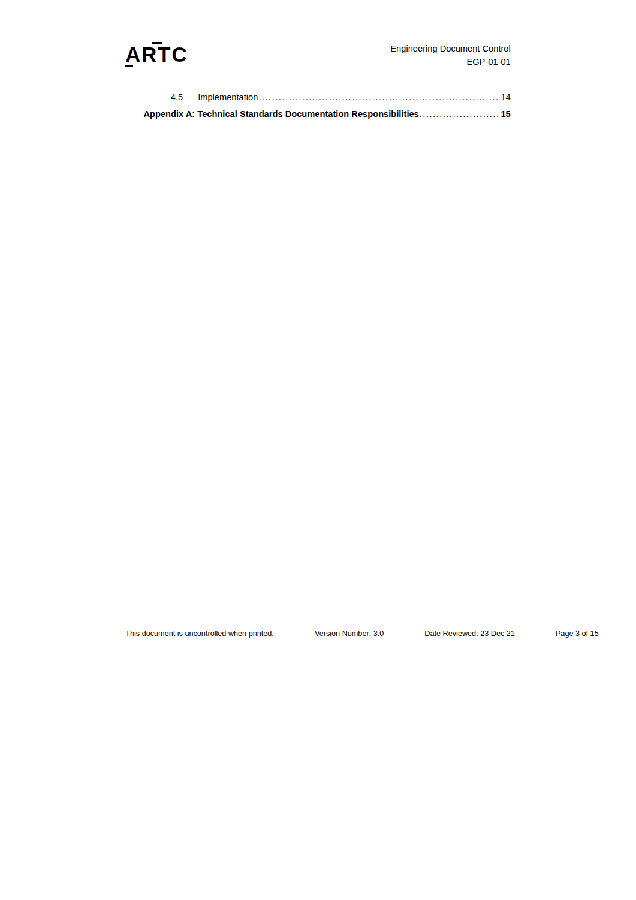ARTC
Engineering Document Control
EGP-01-01
4.5 Implementation .................................................................................................................. 14
Appendix A: Technical Standards Documentation Responsibilities ....................................................... 15
This document is uncontrolled when printed.
Version Number: 3.0
Date Reviewed: 23 Dec 21
Page 3 of 15